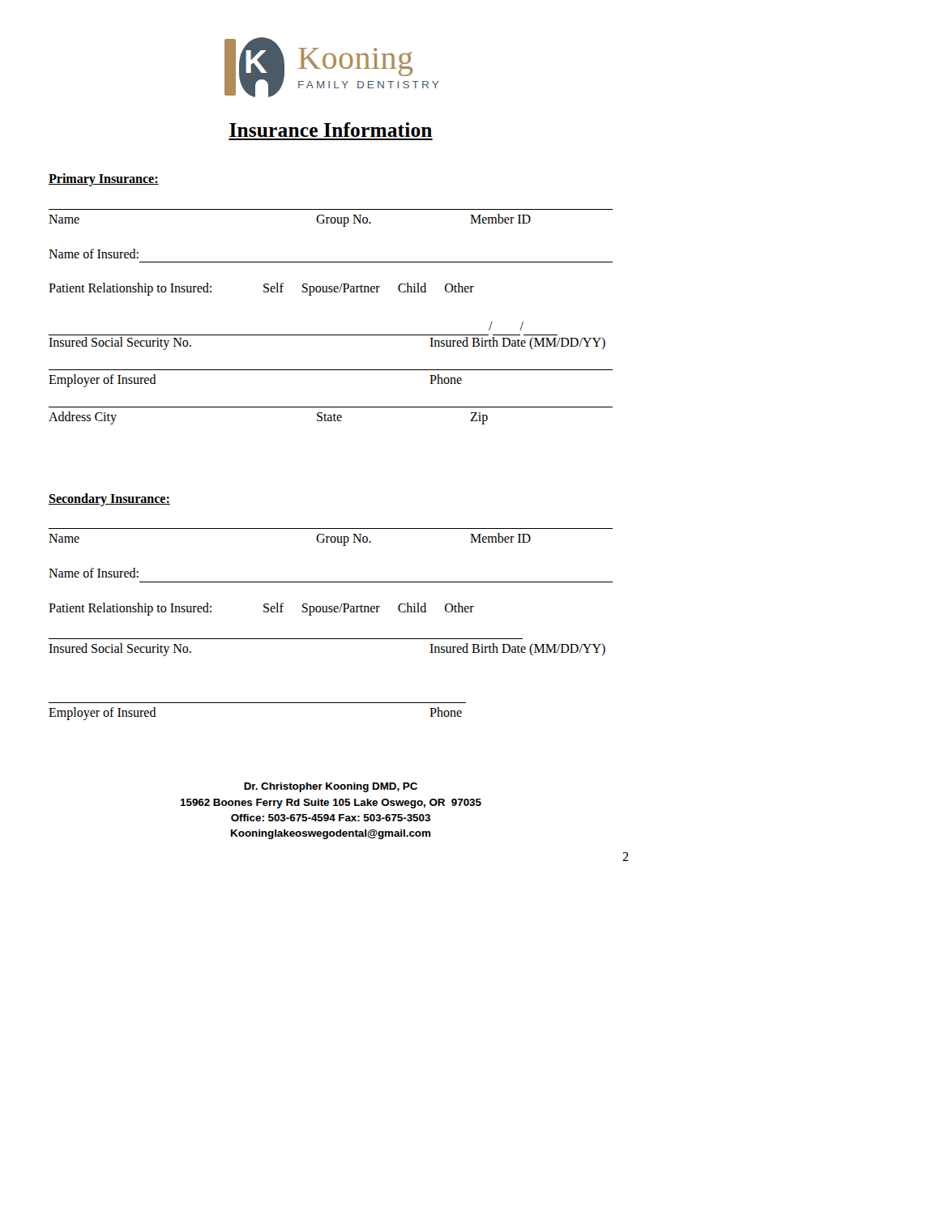K
Kooning
Family Dentistry
Insurance Information
Primary Insurance:
Name Group No. Member ID
Name of Insured:
Patient Relationship to Insured: Self Spouse/Partner Child Other
/ /
Insured Social Security No. Insured Birth Date (MM/DD/YY)
Employer of Insured Phone
Address City State Zip
Secondary Insurance:
Name Group No. Member ID
Name of Insured:
Patient Relationship to Insured: Self Spouse/Partner Child Other
Insured Social Security No. Insured Birth Date (MM/DD/YY)
Employer of Insured Phone
Dr. Christopher Kooning DMD, PC
15962 Boones Ferry Rd Suite 105 Lake Oswego, OR 97035
Office: 503-675-4594 Fax: 503-675-3503
Kooninglakeoswegodental@gmail.com
2